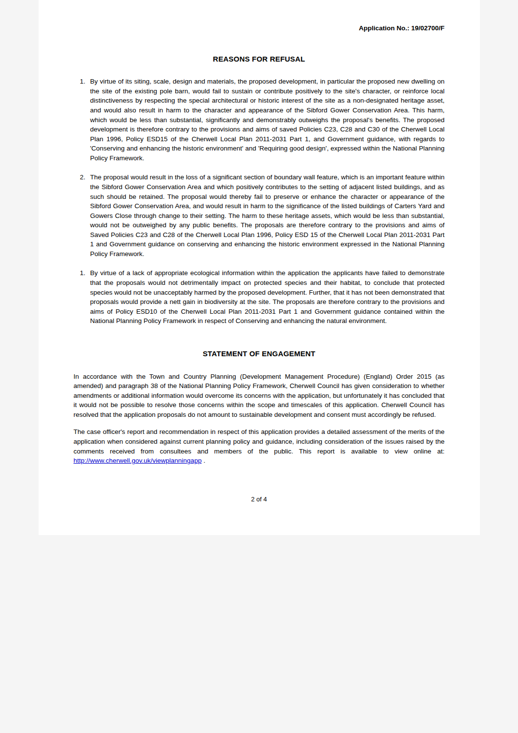Application No.: 19/02700/F
REASONS FOR REFUSAL
By virtue of its siting, scale, design and materials, the proposed development, in particular the proposed new dwelling on the site of the existing pole barn, would fail to sustain or contribute positively to the site's character, or reinforce local distinctiveness by respecting the special architectural or historic interest of the site as a non-designated heritage asset, and would also result in harm to the character and appearance of the Sibford Gower Conservation Area. This harm, which would be less than substantial, significantly and demonstrably outweighs the proposal's benefits. The proposed development is therefore contrary to the provisions and aims of saved Policies C23, C28 and C30 of the Cherwell Local Plan 1996, Policy ESD15 of the Cherwell Local Plan 2011-2031 Part 1, and Government guidance, with regards to 'Conserving and enhancing the historic environment' and 'Requiring good design', expressed within the National Planning Policy Framework.
The proposal would result in the loss of a significant section of boundary wall feature, which is an important feature within the Sibford Gower Conservation Area and which positively contributes to the setting of adjacent listed buildings, and as such should be retained. The proposal would thereby fail to preserve or enhance the character or appearance of the Sibford Gower Conservation Area, and would result in harm to the significance of the listed buildings of Carters Yard and Gowers Close through change to their setting. The harm to these heritage assets, which would be less than substantial, would not be outweighed by any public benefits. The proposals are therefore contrary to the provisions and aims of Saved Policies C23 and C28 of the Cherwell Local Plan 1996, Policy ESD 15 of the Cherwell Local Plan 2011-2031 Part 1 and Government guidance on conserving and enhancing the historic environment expressed in the National Planning Policy Framework.
By virtue of a lack of appropriate ecological information within the application the applicants have failed to demonstrate that the proposals would not detrimentally impact on protected species and their habitat, to conclude that protected species would not be unacceptably harmed by the proposed development. Further, that it has not been demonstrated that proposals would provide a nett gain in biodiversity at the site. The proposals are therefore contrary to the provisions and aims of Policy ESD10 of the Cherwell Local Plan 2011-2031 Part 1 and Government guidance contained within the National Planning Policy Framework in respect of Conserving and enhancing the natural environment.
STATEMENT OF ENGAGEMENT
In accordance with the Town and Country Planning (Development Management Procedure) (England) Order 2015 (as amended) and paragraph 38 of the National Planning Policy Framework, Cherwell Council has given consideration to whether amendments or additional information would overcome its concerns with the application, but unfortunately it has concluded that it would not be possible to resolve those concerns within the scope and timescales of this application. Cherwell Council has resolved that the application proposals do not amount to sustainable development and consent must accordingly be refused.
The case officer's report and recommendation in respect of this application provides a detailed assessment of the merits of the application when considered against current planning policy and guidance, including consideration of the issues raised by the comments received from consultees and members of the public. This report is available to view online at: http://www.cherwell.gov.uk/viewplanningapp .
2 of 4